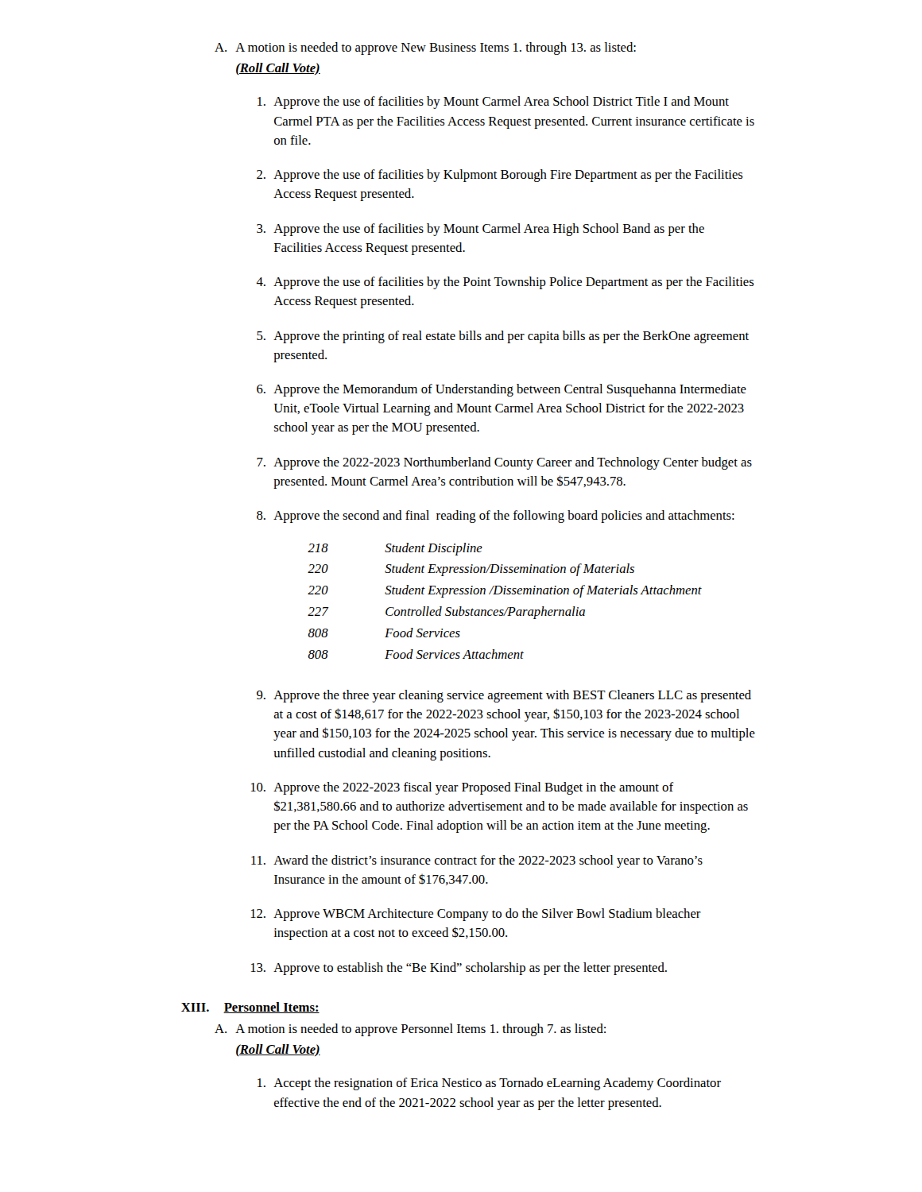A.
A motion is needed to approve New Business Items 1. through 13. as listed: (Roll Call Vote)
1. Approve the use of facilities by Mount Carmel Area School District Title I and Mount Carmel PTA as per the Facilities Access Request presented. Current insurance certificate is on file.
2. Approve the use of facilities by Kulpmont Borough Fire Department as per the Facilities Access Request presented.
3. Approve the use of facilities by Mount Carmel Area High School Band as per the Facilities Access Request presented.
4. Approve the use of facilities by the Point Township Police Department as per the Facilities Access Request presented.
5. Approve the printing of real estate bills and per capita bills as per the BerkOne agreement presented.
6. Approve the Memorandum of Understanding between Central Susquehanna Intermediate Unit, eToole Virtual Learning and Mount Carmel Area School District for the 2022-2023 school year as per the MOU presented.
7. Approve the 2022-2023 Northumberland County Career and Technology Center budget as presented. Mount Carmel Area’s contribution will be $547,943.78.
8. Approve the second and final reading of the following board policies and attachments:
| 218 | Student Discipline |
| 220 | Student Expression/Dissemination of Materials |
| 220 | Student Expression /Dissemination of Materials Attachment |
| 227 | Controlled Substances/Paraphernalia |
| 808 | Food Services |
| 808 | Food Services Attachment |
9. Approve the three year cleaning service agreement with BEST Cleaners LLC as presented at a cost of $148,617 for the 2022-2023 school year, $150,103 for the 2023-2024 school year and $150,103 for the 2024-2025 school year. This service is necessary due to multiple unfilled custodial and cleaning positions.
10. Approve the 2022-2023 fiscal year Proposed Final Budget in the amount of $21,381,580.66 and to authorize advertisement and to be made available for inspection as per the PA School Code. Final adoption will be an action item at the June meeting.
11. Award the district’s insurance contract for the 2022-2023 school year to Varano’s Insurance in the amount of $176,347.00.
12. Approve WBCM Architecture Company to do the Silver Bowl Stadium bleacher inspection at a cost not to exceed $2,150.00.
13. Approve to establish the “Be Kind” scholarship as per the letter presented.
XIII.
Personnel Items:
A.
A motion is needed to approve Personnel Items 1. through 7. as listed: (Roll Call Vote)
1. Accept the resignation of Erica Nestico as Tornado eLearning Academy Coordinator effective the end of the 2021-2022 school year as per the letter presented.